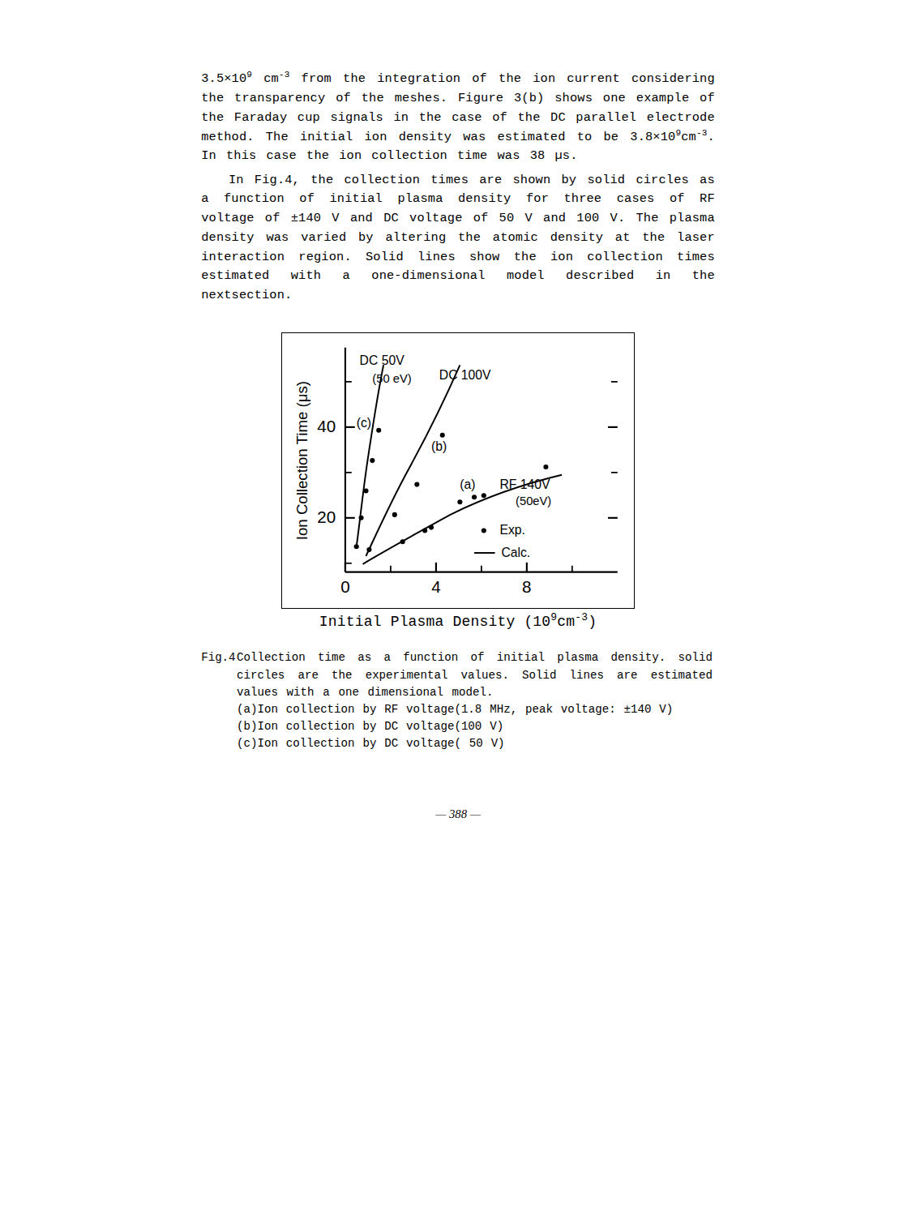3.5×109 cm-3 from the integration of the ion current considering the transparency of the meshes. Figure 3(b) shows one example of the Faraday cup signals in the case of the DC parallel electrode method. The initial ion density was estimated to be 3.8×109cm-3. In this case the ion collection time was 38 µs.
In Fig.4, the collection times are shown by solid circles as a function of initial plasma density for three cases of RF voltage of ±140 V and DC voltage of 50 V and 100 V. The plasma density was varied by altering the atomic density at the laser interaction region. Solid lines show the ion collection times estimated with a one-dimensional model described in the nextsection.
40 20 0 4 8 Ion Collection Time (μs) DC 50V (50 eV) (c) DC 100V (b) (a) RF 140V (50eV) Exp. Calc.
Initial Plasma Density (109cm-3)
Fig.4 Collection time as a function of initial plasma density. solid circles are the experimental values. Solid lines are estimated values with a one dimensional model. (a)Ion collection by RF voltage(1.8 MHz, peak voltage: ±140 V) (b)Ion collection by DC voltage(100 V) (c)Ion collection by DC voltage( 50 V)
— 388 —